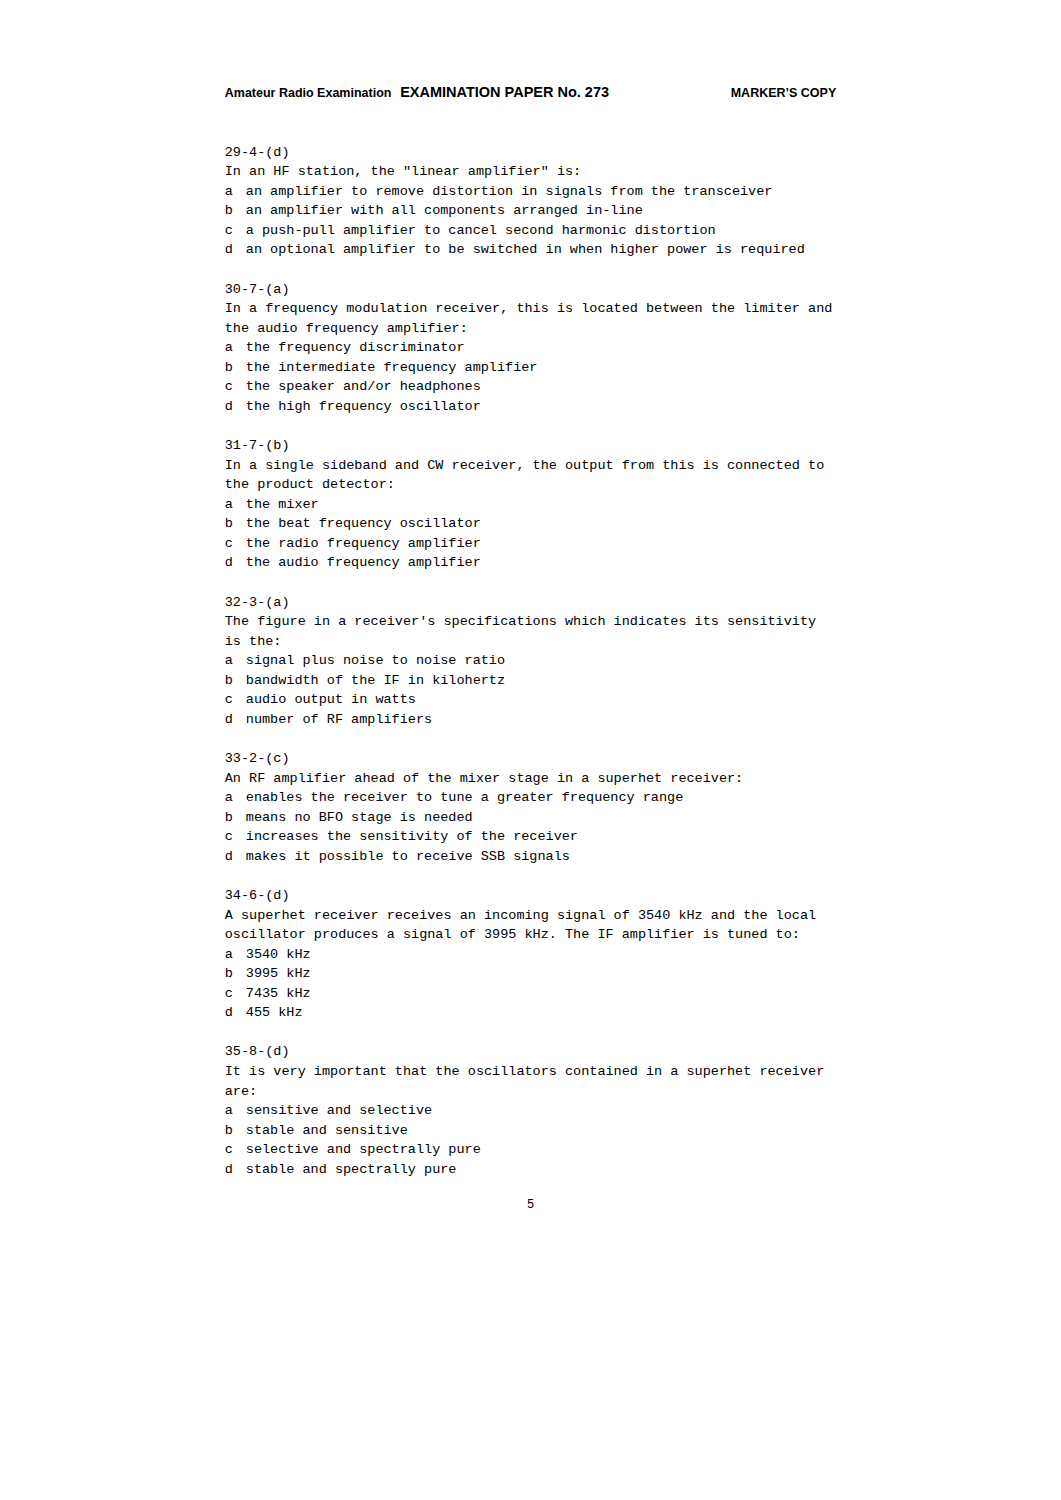Amateur Radio Examination EXAMINATION PAPER No. 273 MARKER’S COPY
29-4-(d)
In an HF station, the "linear amplifier" is:
aan amplifier to remove distortion in signals from the transceiver
ban amplifier with all components arranged in-line
ca push-pull amplifier to cancel second harmonic distortion
dan optional amplifier to be switched in when higher power is required
30-7-(a)
In a frequency modulation receiver, this is located between the limiter and the audio frequency amplifier:
athe frequency discriminator
bthe intermediate frequency amplifier
cthe speaker and/or headphones
dthe high frequency oscillator
31-7-(b)
In a single sideband and CW receiver, the output from this is connected to the product detector:
athe mixer
bthe beat frequency oscillator
cthe radio frequency amplifier
dthe audio frequency amplifier
32-3-(a)
The figure in a receiver's specifications which indicates its sensitivity is the:
asignal plus noise to noise ratio
bbandwidth of the IF in kilohertz
caudio output in watts
dnumber of RF amplifiers
33-2-(c)
An RF amplifier ahead of the mixer stage in a superhet receiver:
aenables the receiver to tune a greater frequency range
bmeans no BFO stage is needed
cincreases the sensitivity of the receiver
dmakes it possible to receive SSB signals
34-6-(d)
A superhet receiver receives an incoming signal of 3540 kHz and the local oscillator produces a signal of 3995 kHz. The IF amplifier is tuned to:
a3540 kHz
b3995 kHz
c7435 kHz
d455 kHz
35-8-(d)
It is very important that the oscillators contained in a superhet receiver are:
asensitive and selective
bstable and sensitive
cselective and spectrally pure
dstable and spectrally pure
5